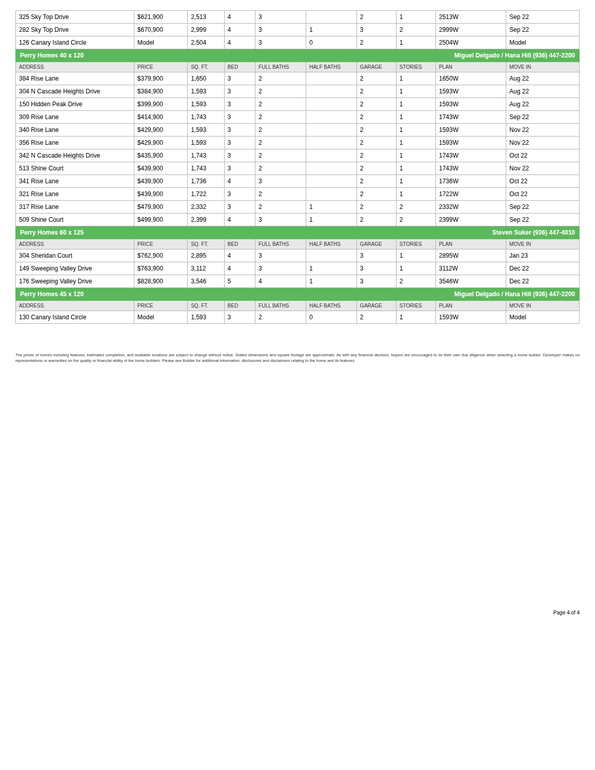| 325 Sky Top Drive | $621,900 | 2,513 | 4 | 3 | | 2 | 1 | 2513W | Sep 22 |
| 282 Sky Top Drive | $670,900 | 2,999 | 4 | 3 | 1 | 3 | 2 | 2999W | Sep 22 |
| 126 Canary Island Circle | Model | 2,504 | 4 | 3 | 0 | 2 | 1 | 2504W | Model |
| Perry Homes 40 x 120 | Miguel Delgado / Hana Hill (936) 447-2200 |
| ADDRESS | PRICE | SQ. FT. | BED | FULL BATHS | HALF BATHS | GARAGE | STORIES | PLAN | MOVE IN |
| 384 Rise Lane | $379,900 | 1,650 | 3 | 2 | | 2 | 1 | 1650W | Aug 22 |
| 304 N Cascade Heights Drive | $384,900 | 1,593 | 3 | 2 | | 2 | 1 | 1593W | Aug 22 |
| 150 Hidden Peak Drive | $399,900 | 1,593 | 3 | 2 | | 2 | 1 | 1593W | Aug 22 |
| 309 Rise Lane | $414,900 | 1,743 | 3 | 2 | | 2 | 1 | 1743W | Sep 22 |
| 340 Rise Lane | $429,900 | 1,593 | 3 | 2 | | 2 | 1 | 1593W | Nov 22 |
| 356 Rise Lane | $429,900 | 1,593 | 3 | 2 | | 2 | 1 | 1593W | Nov 22 |
| 342 N Cascade Heights Drive | $435,900 | 1,743 | 3 | 2 | | 2 | 1 | 1743W | Oct 22 |
| 513 Shine Court | $439,900 | 1,743 | 3 | 2 | | 2 | 1 | 1743W | Nov 22 |
| 341 Rise Lane | $439,900 | 1,736 | 4 | 3 | | 2 | 1 | 1736W | Oct 22 |
| 321 Rise Lane | $439,900 | 1,722 | 3 | 2 | | 2 | 1 | 1722W | Oct 22 |
| 317 Rise Lane | $479,900 | 2,332 | 3 | 2 | 1 | 2 | 2 | 2332W | Sep 22 |
| 509 Shine Court | $499,900 | 2,399 | 4 | 3 | 1 | 2 | 2 | 2399W | Sep 22 |
| Perry Homes 60 x 125 | Steven Suker (936) 447-4010 |
| ADDRESS | PRICE | SQ. FT. | BED | FULL BATHS | HALF BATHS | GARAGE | STORIES | PLAN | MOVE IN |
| 304 Sheridan Court | $762,900 | 2,895 | 4 | 3 | | 3 | 1 | 2895W | Jan 23 |
| 149 Sweeping Valley Drive | $763,900 | 3,112 | 4 | 3 | 1 | 3 | 1 | 3112W | Dec 22 |
| 176 Sweeping Valley Drive | $828,900 | 3,546 | 5 | 4 | 1 | 3 | 2 | 3546W | Dec 22 |
| Perry Homes 45 x 120 | Miguel Delgado / Hana Hill (936) 447-2200 |
| ADDRESS | PRICE | SQ. FT. | BED | FULL BATHS | HALF BATHS | GARAGE | STORIES | PLAN | MOVE IN |
| 130 Canary Island Circle | Model | 1,593 | 3 | 2 | 0 | 2 | 1 | 1593W | Model |
The prices of homes including features, estimated completion, and available locations are subject to change without notice. Stated dimensions and square footage are approximate. As with any financial decision, buyers are encouraged to do their own due diligence when selecting a home builder. Developer makes no representations or warranties on the quality or financial ability of the home builders. Please see Builder for additional information, disclosures and disclaimers relating to the home and its features.
Page 4 of 4